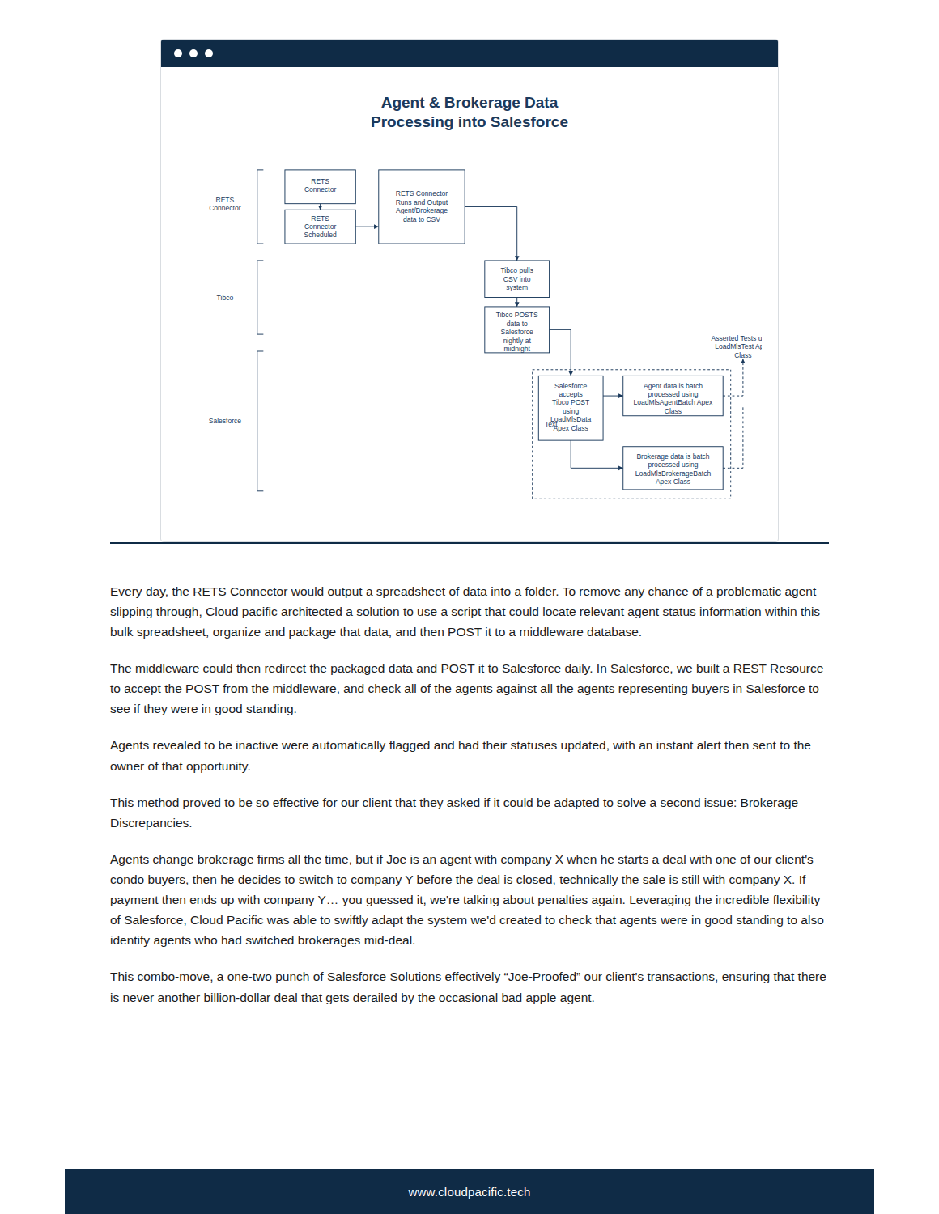Agent & Brokerage Data
Processing into Salesforce
RETS Connector Tibco Salesforce RETS Connector RETS Connector Scheduled RETS Connector Runs and Output Agent/Brokerage data to CSV Tibco pulls CSV into system Tibco POSTS data to Salesforce nightly at midnight Salesforce accepts Tibco POST using LoadMlsData Apex Class Agent data is batch processed using LoadMlsAgentBatch Apex Class Brokerage data is batch processed using LoadMlsBrokerageBatch Apex Class Asserted Tests using LoadMlsTest Apex Class Text
Every day, the RETS Connector would output a spreadsheet of data into a folder. To remove any chance of a problematic agent slipping through, Cloud pacific architected a solution to use a script that could locate relevant agent status information within this bulk spreadsheet, organize and package that data, and then POST it to a middleware database.
The middleware could then redirect the packaged data and POST it to Salesforce daily. In Salesforce, we built a REST Resource to accept the POST from the middleware, and check all of the agents against all the agents representing buyers in Salesforce to see if they were in good standing.
Agents revealed to be inactive were automatically flagged and had their statuses updated, with an instant alert then sent to the owner of that opportunity.
This method proved to be so effective for our client that they asked if it could be adapted to solve a second issue: Brokerage Discrepancies.
Agents change brokerage firms all the time, but if Joe is an agent with company X when he starts a deal with one of our client's condo buyers, then he decides to switch to company Y before the deal is closed, technically the sale is still with company X. If payment then ends up with company Y… you guessed it, we're talking about penalties again. Leveraging the incredible flexibility of Salesforce, Cloud Pacific was able to swiftly adapt the system we'd created to check that agents were in good standing to also identify agents who had switched brokerages mid-deal.
This combo-move, a one-two punch of Salesforce Solutions effectively “Joe-Proofed” our client's transactions, ensuring that there is never another billion-dollar deal that gets derailed by the occasional bad apple agent.
www.cloudpacific.tech